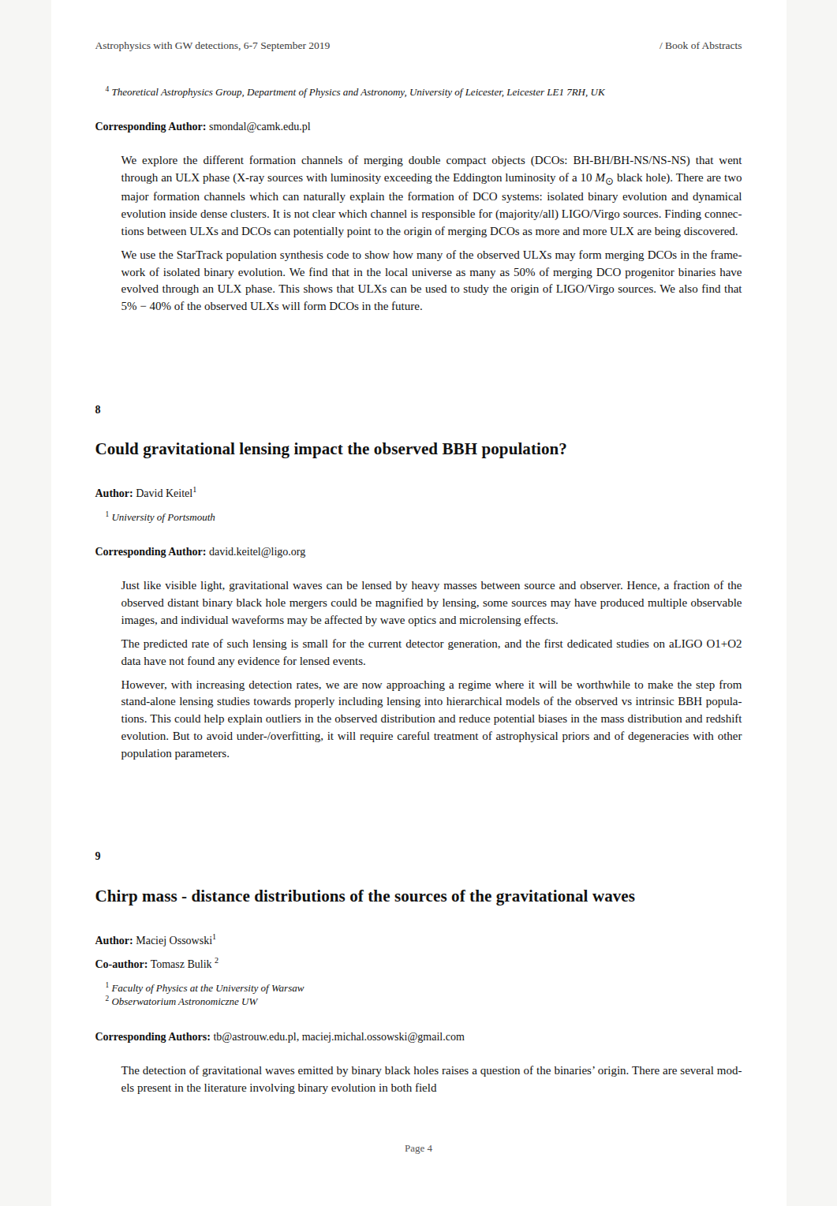Astrophysics with GW detections, 6-7 September 2019
/ Book of Abstracts
4 Theoretical Astrophysics Group, Department of Physics and Astronomy, University of Leicester, Leicester LE1 7RH, UK
Corresponding Author: smondal@camk.edu.pl
We explore the different formation channels of merging double compact objects (DCOs: BH-BH/BH-NS/NS-NS) that went through an ULX phase (X-ray sources with luminosity exceeding the Eddington luminosity of a 10 M⊙ black hole). There are two major formation channels which can naturally explain the formation of DCO systems: isolated binary evolution and dynamical evolution inside dense clusters. It is not clear which channel is responsible for (majority/all) LIGO/Virgo sources. Finding connections between ULXs and DCOs can potentially point to the origin of merging DCOs as more and more ULX are being discovered.
We use the StarTrack population synthesis code to show how many of the observed ULXs may form merging DCOs in the framework of isolated binary evolution. We find that in the local universe as many as 50% of merging DCO progenitor binaries have evolved through an ULX phase. This shows that ULXs can be used to study the origin of LIGO/Virgo sources. We also find that 5% − 40% of the observed ULXs will form DCOs in the future.
8
Could gravitational lensing impact the observed BBH population?
Author: David Keitel1
1 University of Portsmouth
Corresponding Author: david.keitel@ligo.org
Just like visible light, gravitational waves can be lensed by heavy masses between source and observer. Hence, a fraction of the observed distant binary black hole mergers could be magnified by lensing, some sources may have produced multiple observable images, and individual waveforms may be affected by wave optics and microlensing effects.
The predicted rate of such lensing is small for the current detector generation, and the first dedicated studies on aLIGO O1+O2 data have not found any evidence for lensed events.
However, with increasing detection rates, we are now approaching a regime where it will be worthwhile to make the step from stand-alone lensing studies towards properly including lensing into hierarchical models of the observed vs intrinsic BBH populations. This could help explain outliers in the observed distribution and reduce potential biases in the mass distribution and redshift evolution. But to avoid under-/overfitting, it will require careful treatment of astrophysical priors and of degeneracies with other population parameters.
9
Chirp mass - distance distributions of the sources of the gravitational waves
Author: Maciej Ossowski1
Co-author: Tomasz Bulik 2
1 Faculty of Physics at the University of Warsaw
2 Obserwatorium Astronomiczne UW
Corresponding Authors: tb@astrouw.edu.pl, maciej.michal.ossowski@gmail.com
The detection of gravitational waves emitted by binary black holes raises a question of the binaries’ origin. There are several models present in the literature involving binary evolution in both field
Page 4